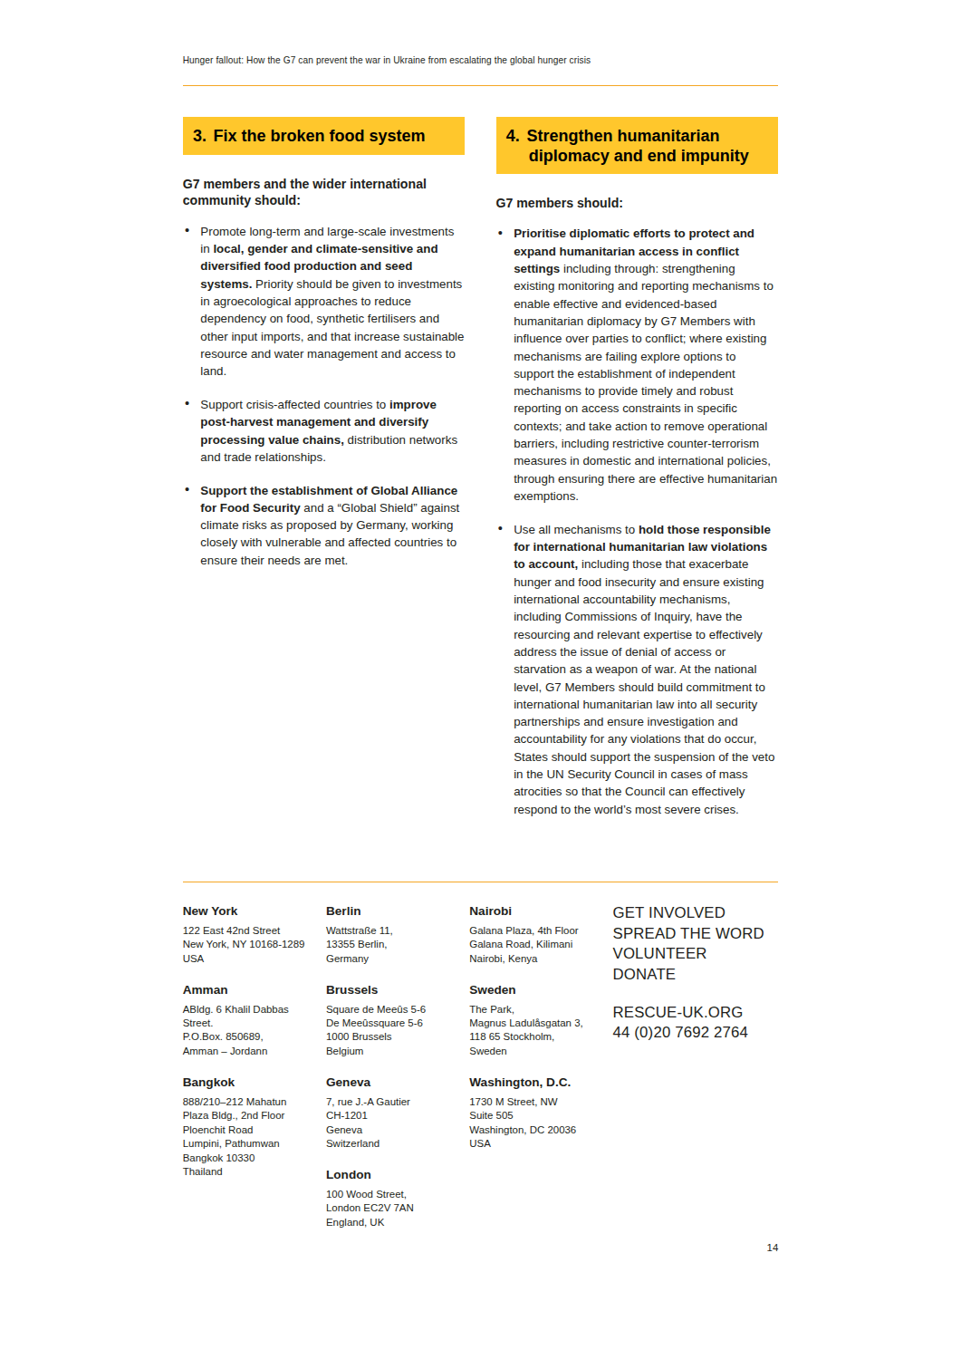Hunger fallout: How the G7 can prevent the war in Ukraine from escalating the global hunger crisis
3. Fix the broken food system
G7 members and the wider international community should:
Promote long-term and large-scale investments in local, gender and climate-sensitive and diversified food production and seed systems. Priority should be given to investments in agroecological approaches to reduce dependency on food, synthetic fertilisers and other input imports, and that increase sustainable resource and water management and access to land.
Support crisis-affected countries to improve post-harvest management and diversify processing value chains, distribution networks and trade relationships.
Support the establishment of Global Alliance for Food Security and a “Global Shield” against climate risks as proposed by Germany, working closely with vulnerable and affected countries to ensure their needs are met.
4. Strengthen humanitarian
diplomacy and end impunity
G7 members should:
Prioritise diplomatic efforts to protect and expand humanitarian access in conflict settings including through: strengthening existing monitoring and reporting mechanisms to enable effective and evidenced-based humanitarian diplomacy by G7 Members with influence over parties to conflict; where existing mechanisms are failing explore options to support the establishment of independent mechanisms to provide timely and robust reporting on access constraints in specific contexts; and take action to remove operational barriers, including restrictive counter-terrorism measures in domestic and international policies, through ensuring there are effective humanitarian exemptions.
Use all mechanisms to hold those responsible for international humanitarian law violations to account, including those that exacerbate hunger and food insecurity and ensure existing international accountability mechanisms, including Commissions of Inquiry, have the resourcing and relevant expertise to effectively address the issue of denial of access or starvation as a weapon of war. At the national level, G7 Members should build commitment to international humanitarian law into all security partnerships and ensure investigation and accountability for any violations that do occur, States should support the suspension of the veto in the UN Security Council in cases of mass atrocities so that the Council can effectively respond to the world’s most severe crises.
New York
122 East 42nd Street
New York, NY 10168-1289
USA
Amman
ABldg. 6 Khalil Dabbas Street.
P.O.Box. 850689,
Amman – Jordann
Bangkok
888/210–212 Mahatun
Plaza Bldg., 2nd Floor
Ploenchit Road
Lumpini, Pathumwan
Bangkok 10330
Thailand
Berlin
Wattstraße 11,
13355 Berlin,
Germany
Brussels
Square de Meeûs 5-6
De Meeûssquare 5-6
1000 Brussels
Belgium
Geneva
7, rue J.-A Gautier
CH-1201
Geneva
Switzerland
London
100 Wood Street,
London EC2V 7AN
England, UK
Nairobi
Galana Plaza, 4th Floor
Galana Road, Kilimani
Nairobi, Kenya
Sweden
The Park,
Magnus Ladulåsgatan 3,
118 65 Stockholm,
Sweden
Washington, D.C.
1730 M Street, NW
Suite 505
Washington, DC 20036
USA
GET INVOLVED
SPREAD THE WORD
VOLUNTEER
DONATE
RESCUE-UK.ORG
44 (0)20 7692 2764
14